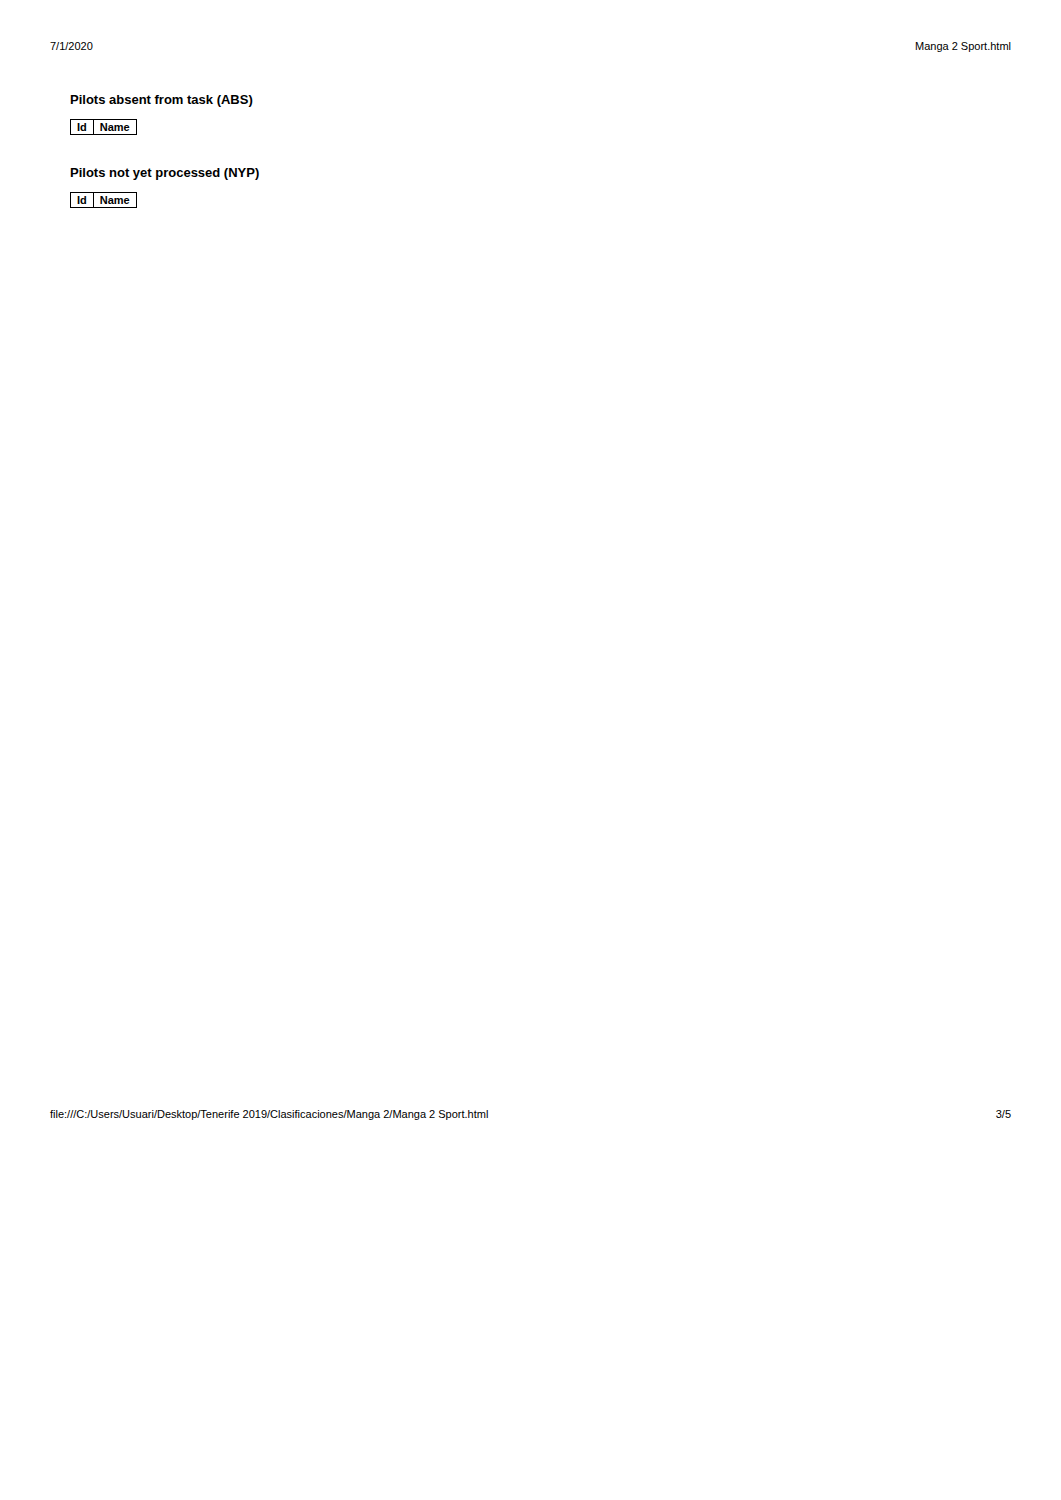7/1/2020 Manga 2 Sport.html
Pilots absent from task (ABS)
| Id | Name |
| --- | --- |
Pilots not yet processed (NYP)
| Id | Name |
| --- | --- |
file:///C:/Users/Usuari/Desktop/Tenerife 2019/Clasificaciones/Manga 2/Manga 2 Sport.html 3/5